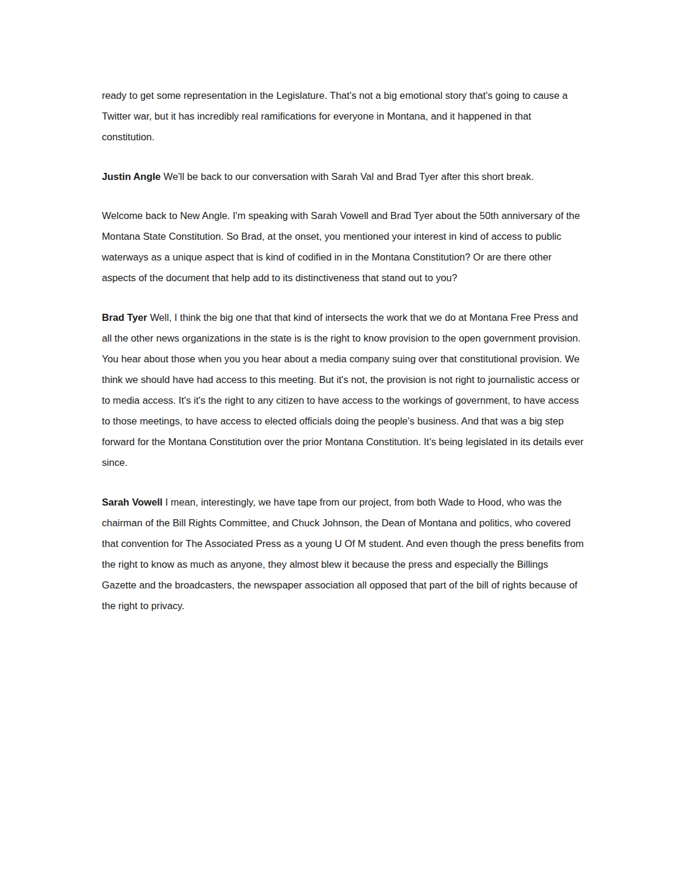ready to get some representation in the Legislature. That's not a big emotional story that's going to cause a Twitter war, but it has incredibly real ramifications for everyone in Montana, and it happened in that constitution.
Justin Angle We'll be back to our conversation with Sarah Val and Brad Tyer after this short break.
Welcome back to New Angle. I'm speaking with Sarah Vowell and Brad Tyer about the 50th anniversary of the Montana State Constitution. So Brad, at the onset, you mentioned your interest in kind of access to public waterways as a unique aspect that is kind of codified in in the Montana Constitution? Or are there other aspects of the document that help add to its distinctiveness that stand out to you?
Brad Tyer Well, I think the big one that that kind of intersects the work that we do at Montana Free Press and all the other news organizations in the state is is the right to know provision to the open government provision. You hear about those when you you hear about a media company suing over that constitutional provision. We think we should have had access to this meeting. But it's not, the provision is not right to journalistic access or to media access. It's it's the right to any citizen to have access to the workings of government, to have access to those meetings, to have access to elected officials doing the people's business. And that was a big step forward for the Montana Constitution over the prior Montana Constitution. It's being legislated in its details ever since.
Sarah Vowell I mean, interestingly, we have tape from our project, from both Wade to Hood, who was the chairman of the Bill Rights Committee, and Chuck Johnson, the Dean of Montana and politics, who covered that convention for The Associated Press as a young U Of M student. And even though the press benefits from the right to know as much as anyone, they almost blew it because the press and especially the Billings Gazette and the broadcasters, the newspaper association all opposed that part of the bill of rights because of the right to privacy.